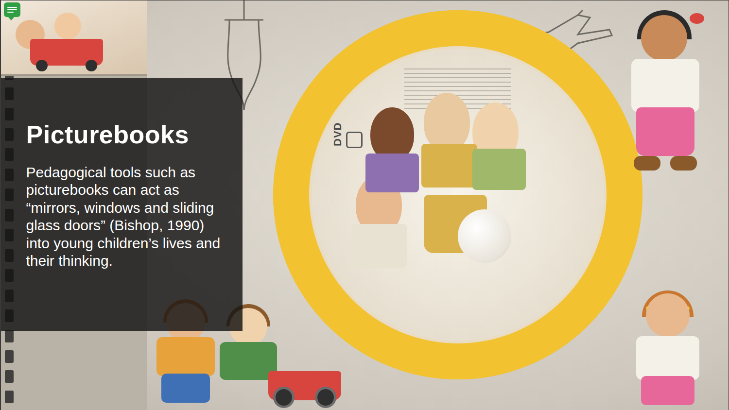DVD
This Is Our House
by Michael Rosen & Bob Graham
Picturebooks
Pedagogical tools such as picturebooks can act as “mirrors, windows and sliding glass doors” (Bishop, 1990) into young children’s lives and their thinking.